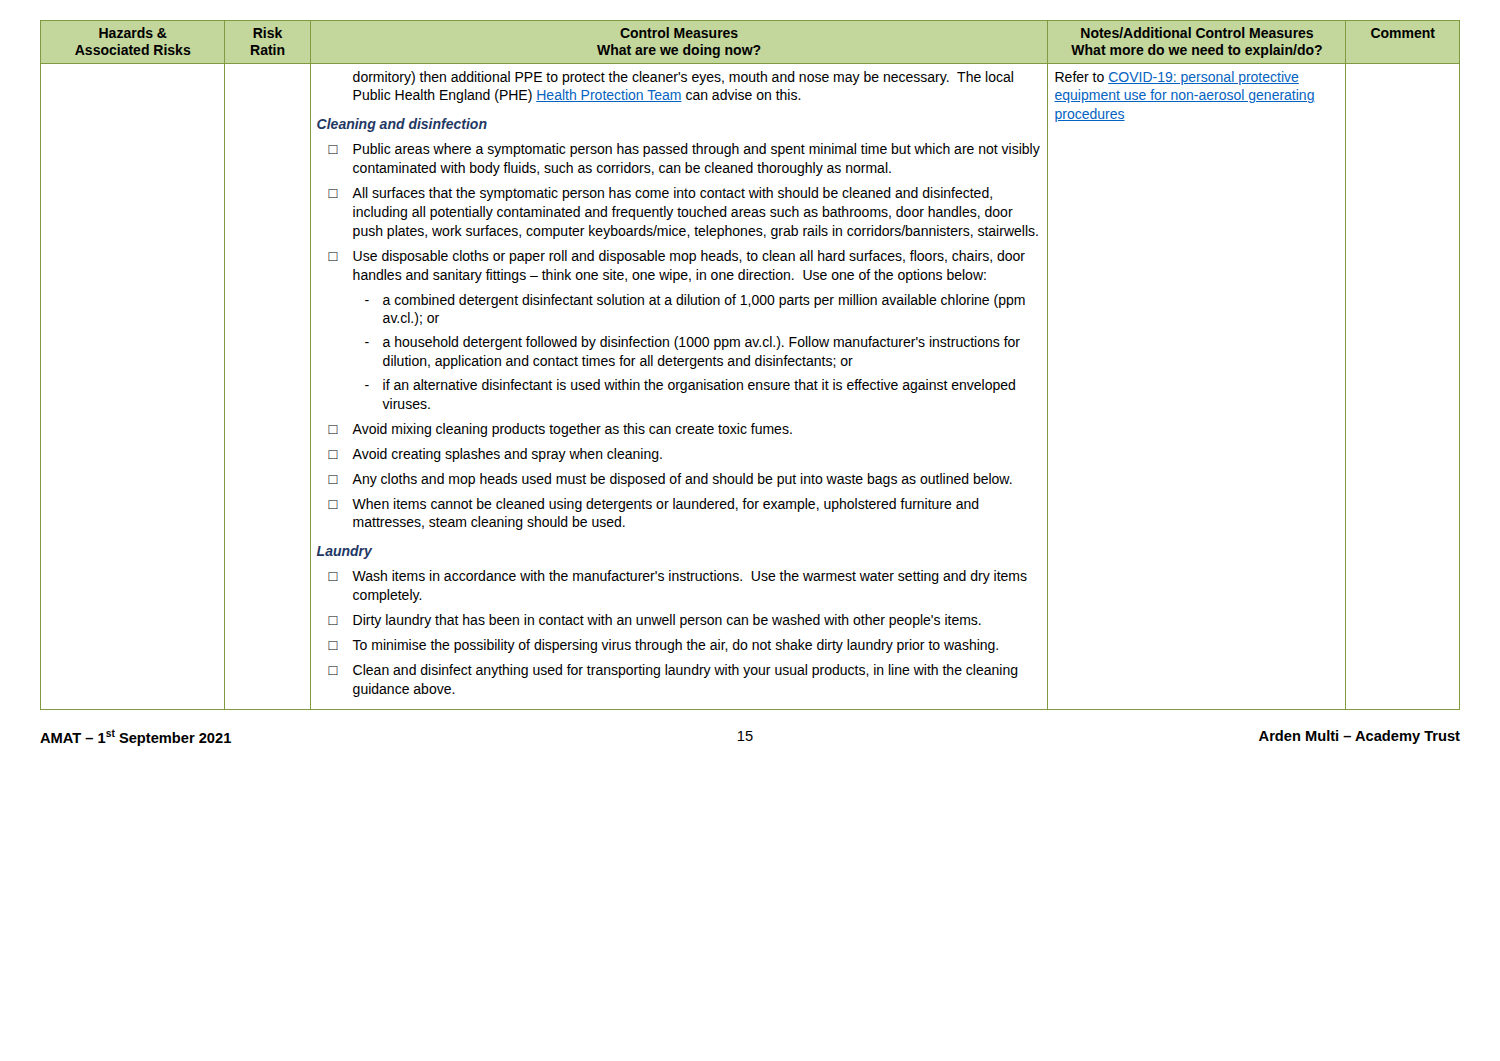| Hazards & Associated Risks | Risk Ratin | Control Measures What are we doing now? | Notes/Additional Control Measures What more do we need to explain/do? | Comment |
| --- | --- | --- | --- | --- |
| | | dormitory) then additional PPE to protect the cleaner's eyes, mouth and nose may be necessary. The local Public Health England (PHE) Health Protection Team can advise on this. Cleaning and disinfection Public areas where a symptomatic person has passed through and spent minimal time but which are not visibly contaminated with body fluids, such as corridors, can be cleaned thoroughly as normal. All surfaces that the symptomatic person has come into contact with should be cleaned and disinfected, including all potentially contaminated and frequently touched areas such as bathrooms, door handles, door push plates, work surfaces, computer keyboards/mice, telephones, grab rails in corridors/bannisters, stairwells. Use disposable cloths or paper roll and disposable mop heads, to clean all hard surfaces, floors, chairs, door handles and sanitary fittings – think one site, one wipe, in one direction. Use one of the options below: a combined detergent disinfectant solution at a dilution of 1,000 parts per million available chlorine (ppm av.cl.); or a household detergent followed by disinfection (1000 ppm av.cl.). Follow manufacturer's instructions for dilution, application and contact times for all detergents and disinfectants; or if an alternative disinfectant is used within the organisation ensure that it is effective against enveloped viruses. Avoid mixing cleaning products together as this can create toxic fumes. Avoid creating splashes and spray when cleaning. Any cloths and mop heads used must be disposed of and should be put into waste bags as outlined below. When items cannot be cleaned using detergents or laundered, for example, upholstered furniture and mattresses, steam cleaning should be used. Laundry Wash items in accordance with the manufacturer's instructions. Use the warmest water setting and dry items completely. Dirty laundry that has been in contact with an unwell person can be washed with other people's items. To minimise the possibility of dispersing virus through the air, do not shake dirty laundry prior to washing. Clean and disinfect anything used for transporting laundry with your usual products, in line with the cleaning guidance above. | Refer to COVID-19: personal protective equipment use for non-aerosol generating procedures | |
AMAT – 1st September 2021
15
Arden Multi – Academy Trust